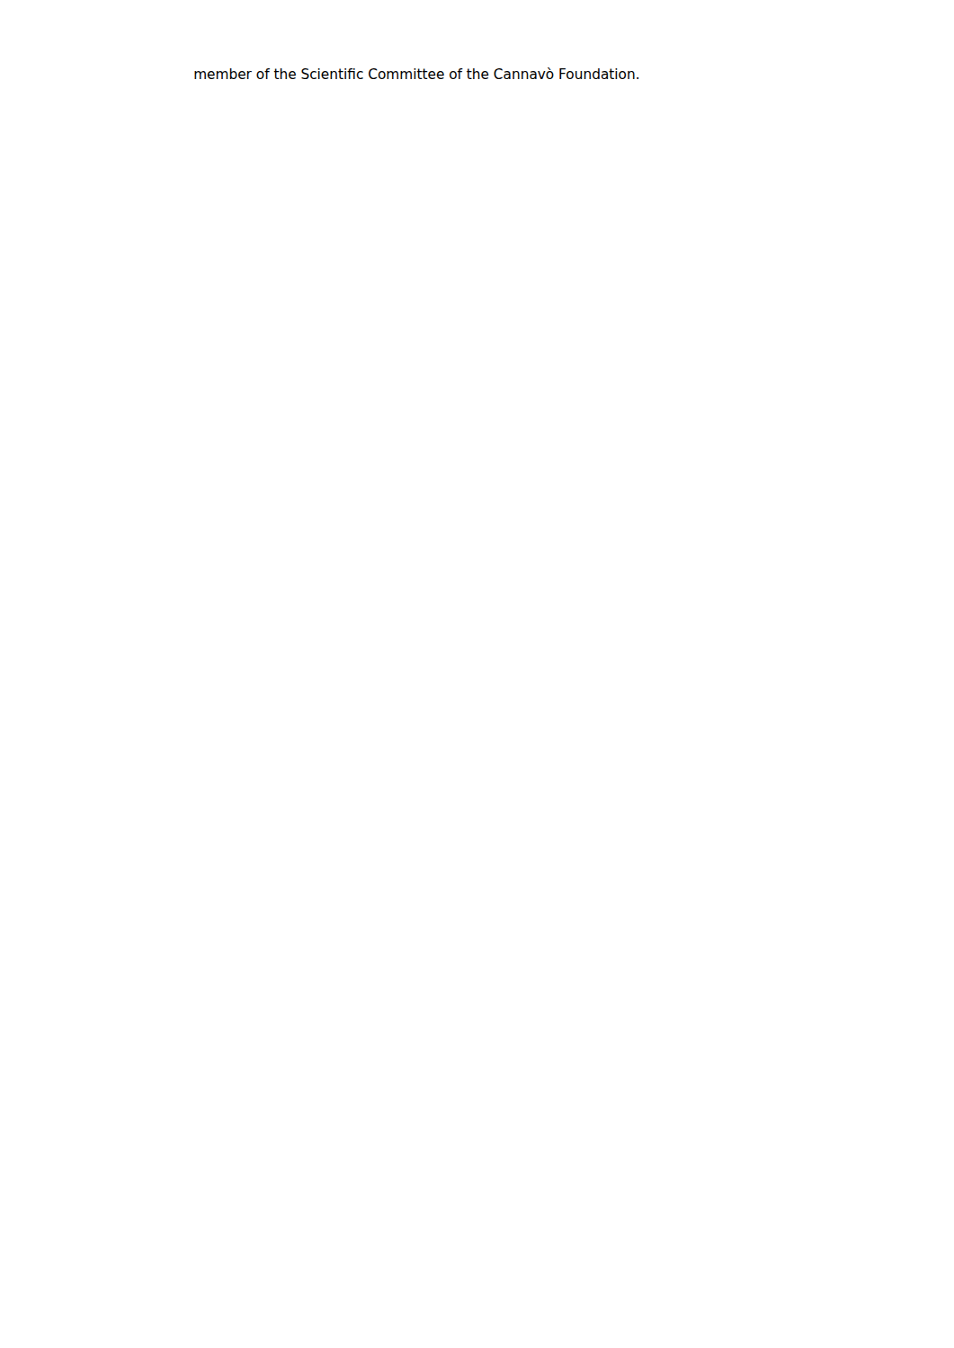member of the Scientific Committee of the Cannavò Foundation.